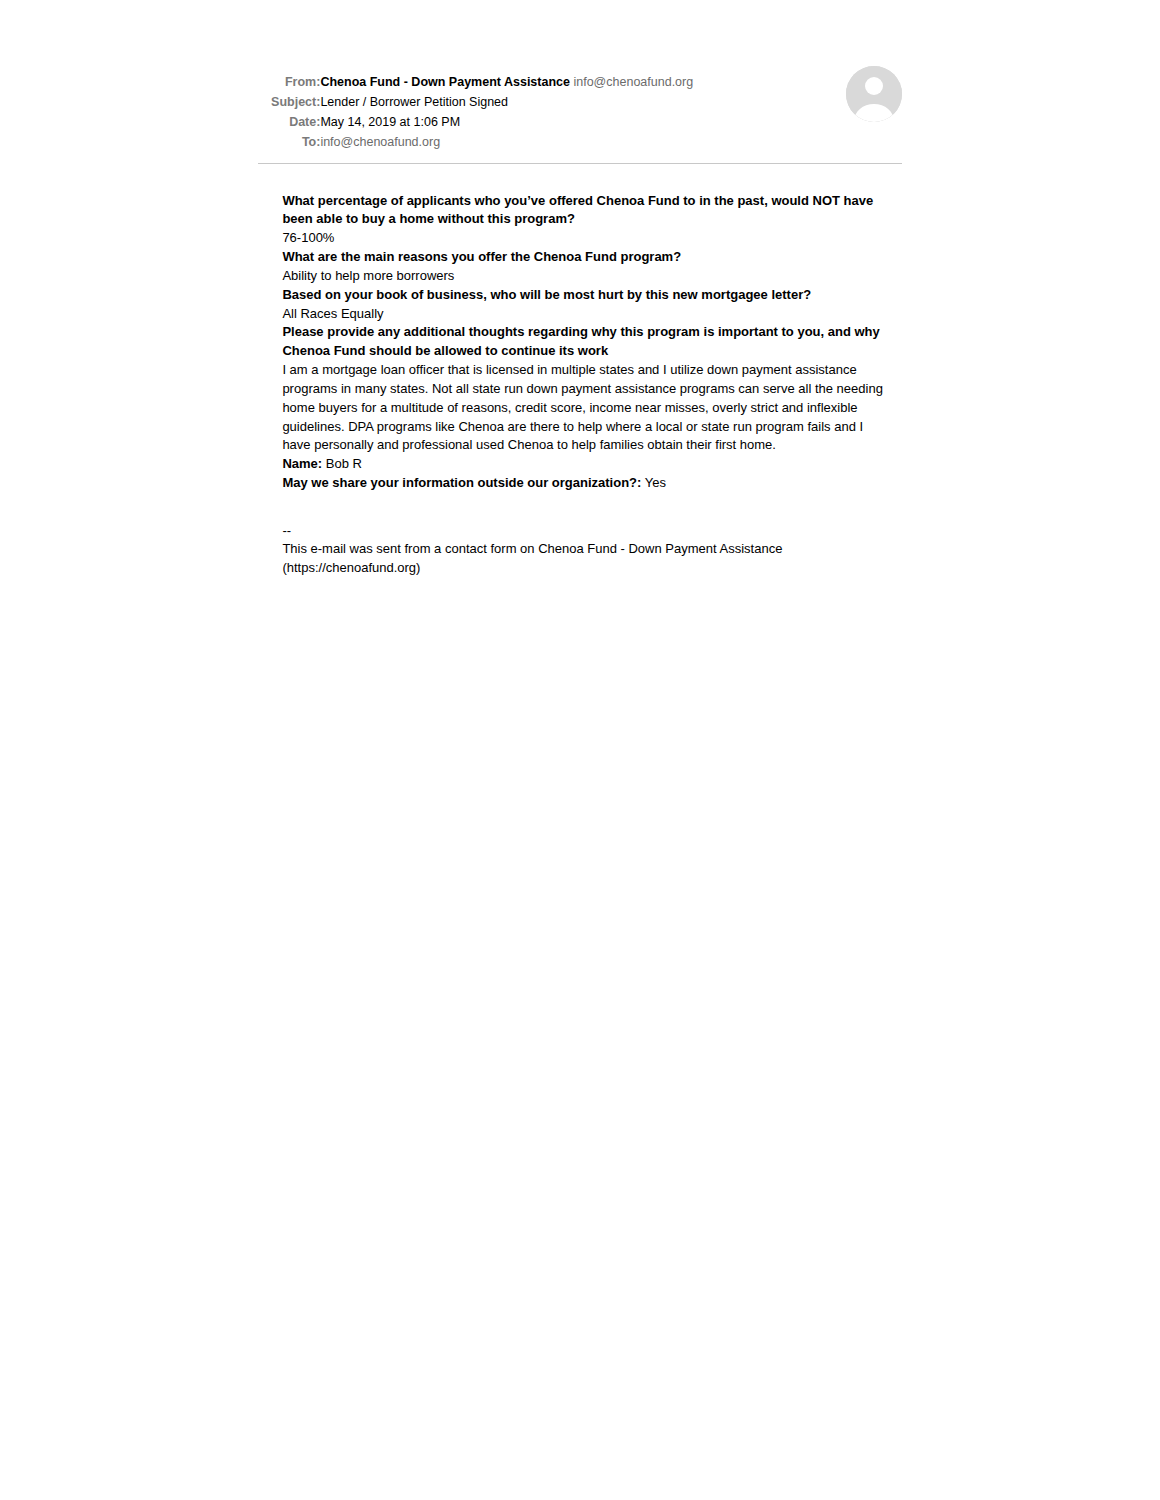| From: | Chenoa Fund - Down Payment Assistance info@chenoafund.org |
| Subject: | Lender / Borrower Petition Signed |
| Date: | May 14, 2019 at 1:06 PM |
| To: | info@chenoafund.org |
What percentage of applicants who you’ve offered Chenoa Fund to in the past, would NOT have been able to buy a home without this program?
76-100%
What are the main reasons you offer the Chenoa Fund program?
Ability to help more borrowers
Based on your book of business, who will be most hurt by this new mortgagee letter?
All Races Equally
Please provide any additional thoughts regarding why this program is important to you, and why Chenoa Fund should be allowed to continue its work
I am a mortgage loan officer that is licensed in multiple states and I utilize down payment assistance programs in many states. Not all state run down payment assistance programs can serve all the needing home buyers for a multitude of reasons, credit score, income near misses, overly strict and inflexible guidelines. DPA programs like Chenoa are there to help where a local or state run program fails and I have personally and professional used Chenoa to help families obtain their first home.
Name: Bob R
May we share your information outside our organization?: Yes
--
This e-mail was sent from a contact form on Chenoa Fund - Down Payment Assistance (https://chenoafund.org)